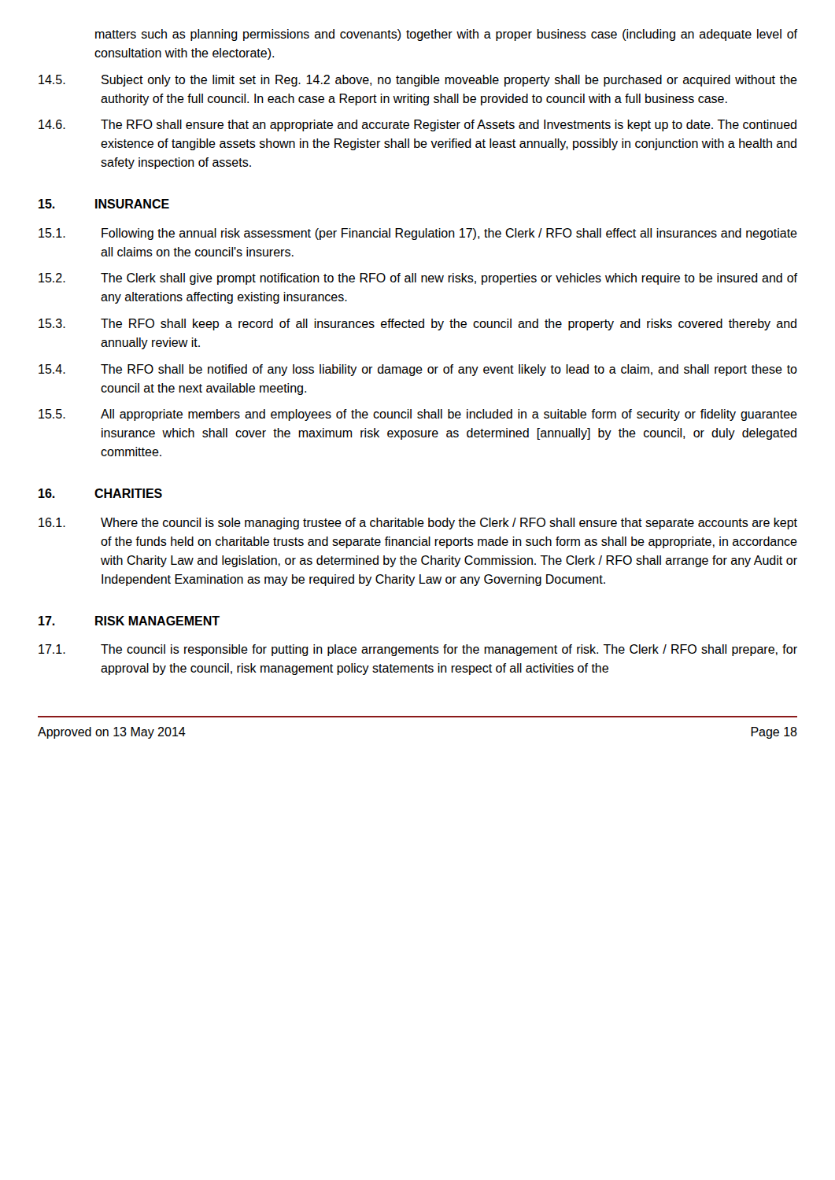matters such as planning permissions and covenants) together with a proper business case (including an adequate level of consultation with the electorate).
14.5.
Subject only to the limit set in Reg. 14.2 above, no tangible moveable property shall be purchased or acquired without the authority of the full council. In each case a Report in writing shall be provided to council with a full business case.
14.6.
The RFO shall ensure that an appropriate and accurate Register of Assets and Investments is kept up to date. The continued existence of tangible assets shown in the Register shall be verified at least annually, possibly in conjunction with a health and safety inspection of assets.
15. INSURANCE
15.1.
Following the annual risk assessment (per Financial Regulation 17), the Clerk / RFO shall effect all insurances and negotiate all claims on the council's insurers.
15.2.
The Clerk shall give prompt notification to the RFO of all new risks, properties or vehicles which require to be insured and of any alterations affecting existing insurances.
15.3.
The RFO shall keep a record of all insurances effected by the council and the property and risks covered thereby and annually review it.
15.4.
The RFO shall be notified of any loss liability or damage or of any event likely to lead to a claim, and shall report these to council at the next available meeting.
15.5.
All appropriate members and employees of the council shall be included in a suitable form of security or fidelity guarantee insurance which shall cover the maximum risk exposure as determined [annually] by the council, or duly delegated committee.
16. CHARITIES
16.1.
Where the council is sole managing trustee of a charitable body the Clerk / RFO shall ensure that separate accounts are kept of the funds held on charitable trusts and separate financial reports made in such form as shall be appropriate, in accordance with Charity Law and legislation, or as determined by the Charity Commission. The Clerk / RFO shall arrange for any Audit or Independent Examination as may be required by Charity Law or any Governing Document.
17. RISK MANAGEMENT
17.1.
The council is responsible for putting in place arrangements for the management of risk. The Clerk / RFO shall prepare, for approval by the council, risk management policy statements in respect of all activities of the
Approved on 13 May 2014 Page 18